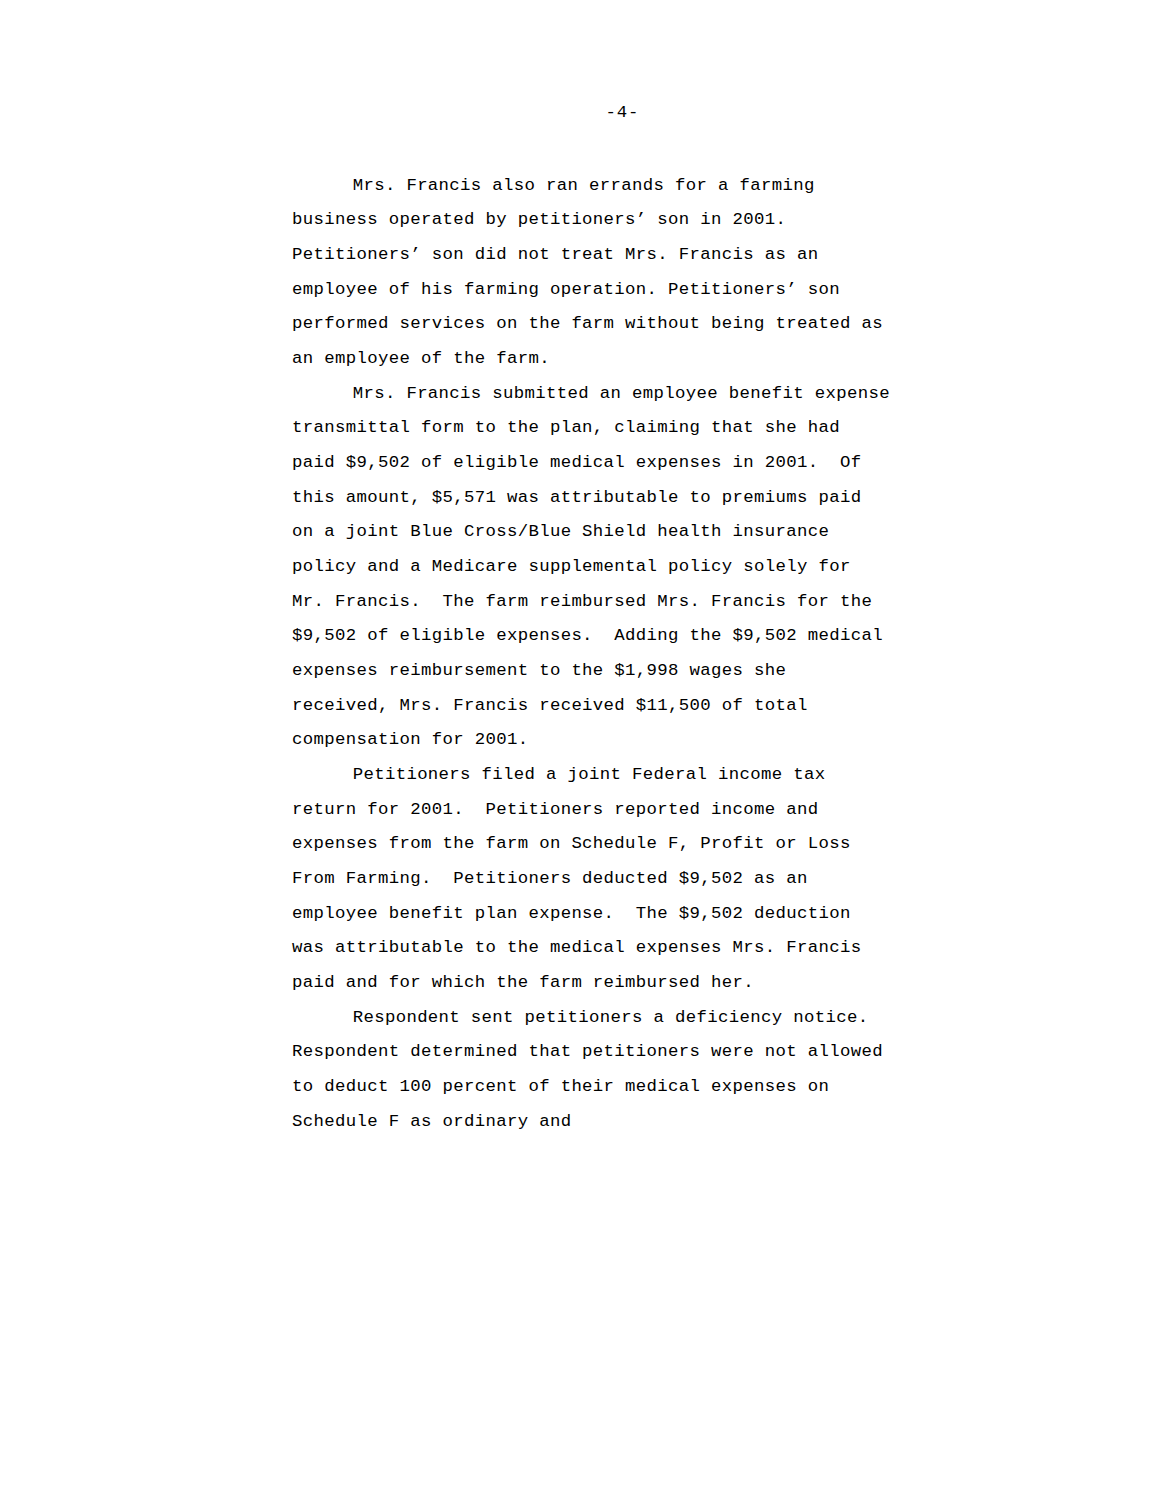-4-
Mrs. Francis also ran errands for a farming business operated by petitioners’ son in 2001. Petitioners’ son did not treat Mrs. Francis as an employee of his farming operation. Petitioners’ son performed services on the farm without being treated as an employee of the farm.
Mrs. Francis submitted an employee benefit expense transmittal form to the plan, claiming that she had paid $9,502 of eligible medical expenses in 2001. Of this amount, $5,571 was attributable to premiums paid on a joint Blue Cross/Blue Shield health insurance policy and a Medicare supplemental policy solely for Mr. Francis. The farm reimbursed Mrs. Francis for the $9,502 of eligible expenses. Adding the $9,502 medical expenses reimbursement to the $1,998 wages she received, Mrs. Francis received $11,500 of total compensation for 2001.
Petitioners filed a joint Federal income tax return for 2001. Petitioners reported income and expenses from the farm on Schedule F, Profit or Loss From Farming. Petitioners deducted $9,502 as an employee benefit plan expense. The $9,502 deduction was attributable to the medical expenses Mrs. Francis paid and for which the farm reimbursed her.
Respondent sent petitioners a deficiency notice. Respondent determined that petitioners were not allowed to deduct 100 percent of their medical expenses on Schedule F as ordinary and